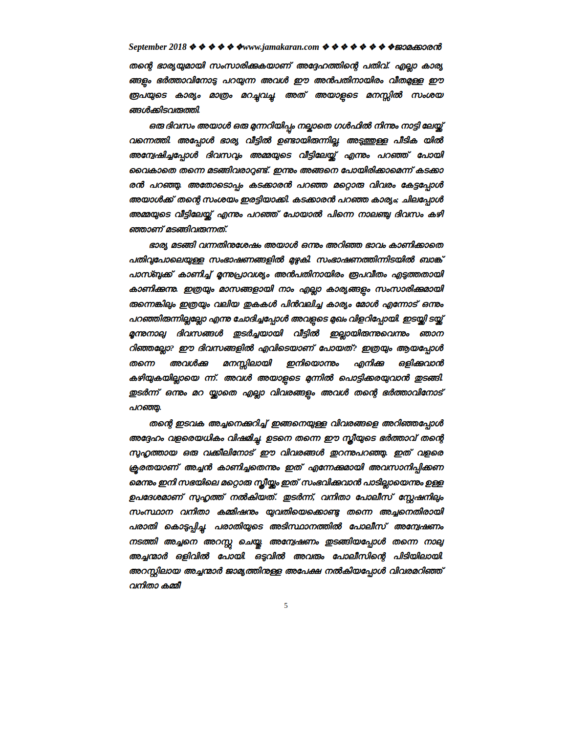September 2018 ❖ ❖ ❖ ❖ ❖ ❖www.jamakaran.com ❖ ❖ ❖ ❖ ❖ ❖ ❖ ❖ജാമക്കാരൻ
തന്റെ ഭാര്യയുമായി സംസാരിക്കുകയാണ് അദ്ദേഹത്തിന്റെ പതിവ്. എല്ലാ കാര്യ ങ്ങളും ഭർത്താവിനോടു പറയുന്ന അവൾ ഈ അൻപതിനായിരം വീതമുള്ള ഈ രൂപയുടെ കാര്യം മാത്രം മറച്ചുവച്ചു. അത് അയാളുടെ മനസ്സിൽ സംശയ ങ്ങൾക്കിടവരുത്തി.
ഒരു ദിവസം അയാൾ ഒരു മുന്നറിയിപ്പും നല്കാതെ ഗൾഫിൽ നിന്നും നാട്ടി ലേയ്ക്ക് വന്നെത്തി. അപ്പോൾ ഭാര്യ വീട്ടിൽ ഉണ്ടായിരുന്നില്ല. അടുത്തുള്ള പീടിക യിൽ അന്വേഷിച്ചപ്പോൾ ദിവസവും അമ്മയുടെ വീട്ടിലേയ്ക്ക് എന്നും പറഞ്ഞ് പോയി വൈകാതെ തന്നെ മടങ്ങിവരാറുണ്ട്. ഇന്നും അങ്ങനെ പോയിരിക്കാമെന്ന് കടക്കാ രൻ പറഞ്ഞു. അതോടൊപ്പം കടക്കാരൻ പറഞ്ഞ മറ്റൊരു വിവരം കേട്ടപ്പോൾ അയാൾക്ക് തന്റെ സംശയം ഇരട്ടിയാക്കി. കടക്കാരൻ പറഞ്ഞ കാര്യം; ചിലപ്പോൾ അമ്മയുടെ വീട്ടിലേയ്ക്ക് എന്നും പറഞ്ഞ് പോയാൽ പിന്നെ നാലഞ്ചു ദിവസം കഴി ഞ്ഞാണ് മടങ്ങിവരുന്നത്.
ഭാര്യ മടങ്ങി വന്നതിനുശേഷം അയാൾ ഒന്നും അറിഞ്ഞ ഭാവം കാണിക്കാതെ പതിവുപോലെയുള്ള സംഭാഷണങ്ങളിൽ മുഴുകി. സംഭാഷണത്തിന്നിടയിൽ ബാങ്ക് പാസ്ബുക്ക് കാണിച്ച് മൂന്നുപ്രാവശ്യം അൻപതിനായിരം രൂപവീതം എടുത്തതായി കാണിക്കുന്നു. ഇത്രയും മാസങ്ങളായി നാം എല്ലാ കാര്യങ്ങളും സംസാരിക്കുമായി രുന്നെങ്കിലും ഇത്രയും വലിയ തുകകൾ പിൻവലിച്ച കാര്യം മോൾ എന്നോട് ഒന്നും പറഞ്ഞിരുന്നില്ലല്ലോ എന്നു ചോദിച്ചപ്പോൾ അവളുടെ മുഖം വിളറിപ്പോയി. ഇടയ്ക്കി ടയ്ക്ക് മൂന്നുനാലു ദിവസങ്ങൾ തുടർച്ചയായി വീട്ടിൽ ഇല്ലായിരുന്നുവെന്നും ഞാന റിഞ്ഞല്ലോ? ഈ ദിവസങ്ങളിൽ എവിടെയാണ് പോയത്? ഇത്രയും ആയപ്പോൾ തന്നെ അവൾക്കു മനസ്സിലായി ഇനിയൊന്നും എനിക്കു ഒളിക്കുവാൻ കഴിയുകയില്ലായെ ന്ന്. അവൾ അയാളുടെ മുന്നിൽ പൊട്ടിക്കരയുവാൻ തുടങ്ങി. തുടർന്ന് ഒന്നും മറ യ്ക്കാതെ എല്ലാ വിവരങ്ങളും അവൾ തന്റെ ഭർത്താവിനോട് പറഞ്ഞു.
തന്റെ ഇടവക അച്ചനെക്കുറിച്ച് ഇങ്ങനെയുള്ള വിവരങ്ങളെ അറിഞ്ഞപ്പോൾ അദ്ദേഹം വളരെയധികം വിഷമിച്ചു. ഉടനെ തന്നെ ഈ സ്ത്രീയുടെ ഭർത്താവ് തന്റെ സുഹൃത്തായ ഒരു വക്കീലിനോട് ഈ വിവരങ്ങൾ തുറന്നുപറഞ്ഞു. ഇത് വളരെ ക്രൂരതയാണ് അച്ചൻ കാണിച്ചതെന്നും ഇത് എന്നേക്കുമായി അവസാനിപ്പിക്കണ മെന്നും ഇനി സഭയിലെ മറ്റൊരു സ്ത്രീയ്ക്കും ഇത് സംഭവിക്കുവാൻ പാടില്ലായെന്നും ഉള്ള ഉപദേശമാണ് സുഹൃത്ത് നൽകിയത്. തുടർന്ന്, വനിതാ പോലീസ് സ്റ്റേഷനിലും സംസ്ഥാന വനിതാ കമ്മിഷനും യുവതിയെക്കൊണ്ടു തന്നെ അച്ചനെതിരായി പരാതി കൊടുപ്പിച്ചു. പരാതിയുടെ അടിസ്ഥാനത്തിൽ പോലീസ് അന്വേഷണം നടത്തി അച്ചനെ അറസ്റ്റു ചെയ്തു. അന്വേഷണം തുടങ്ങിയപ്പോൾ തന്നെ നാലു അച്ചന്മാർ ഒളിവിൽ പോയി. ഒടുവിൽ അവരും പോലീസിന്റെ പിടിയിലായി. അറസ്റ്റിലായ അച്ചന്മാർ ജാമ്യത്തിനുള്ള അപേക്ഷ നൽകിയപ്പോൾ വിവരമറിഞ്ഞ് വനിതാ കമ്മീ
5